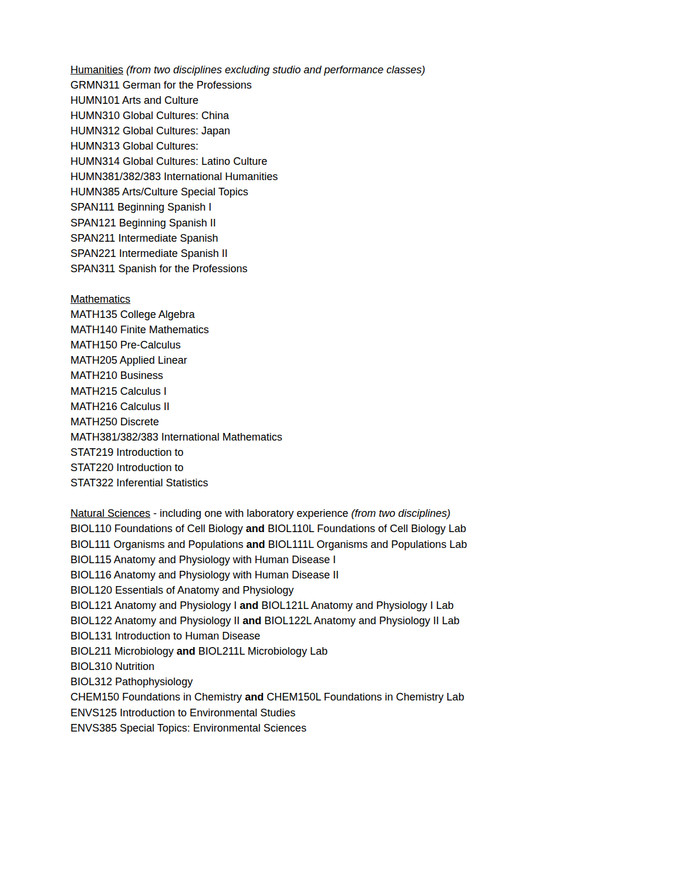Humanities (from two disciplines excluding studio and performance classes)
GRMN311 German for the Professions
HUMN101 Arts and Culture
HUMN310 Global Cultures: China
HUMN312 Global Cultures: Japan
HUMN313 Global Cultures:
HUMN314 Global Cultures: Latino Culture
HUMN381/382/383 International Humanities
HUMN385 Arts/Culture Special Topics
SPAN111 Beginning Spanish I
SPAN121 Beginning Spanish II
SPAN211 Intermediate Spanish
SPAN221 Intermediate Spanish II
SPAN311 Spanish for the Professions
Mathematics
MATH135 College Algebra
MATH140 Finite Mathematics
MATH150 Pre-Calculus
MATH205 Applied Linear
MATH210 Business
MATH215 Calculus I
MATH216 Calculus II
MATH250 Discrete
MATH381/382/383 International Mathematics
STAT219 Introduction to
STAT220 Introduction to
STAT322 Inferential Statistics
Natural Sciences - including one with laboratory experience (from two disciplines)
BIOL110 Foundations of Cell Biology and BIOL110L Foundations of Cell Biology Lab
BIOL111 Organisms and Populations and BIOL111L Organisms and Populations Lab
BIOL115 Anatomy and Physiology with Human Disease I
BIOL116 Anatomy and Physiology with Human Disease II
BIOL120 Essentials of Anatomy and Physiology
BIOL121 Anatomy and Physiology I and BIOL121L Anatomy and Physiology I Lab
BIOL122 Anatomy and Physiology II and BIOL122L Anatomy and Physiology II Lab
BIOL131 Introduction to Human Disease
BIOL211 Microbiology and BIOL211L Microbiology Lab
BIOL310 Nutrition
BIOL312 Pathophysiology
CHEM150 Foundations in Chemistry and CHEM150L Foundations in Chemistry Lab
ENVS125 Introduction to Environmental Studies
ENVS385 Special Topics: Environmental Sciences